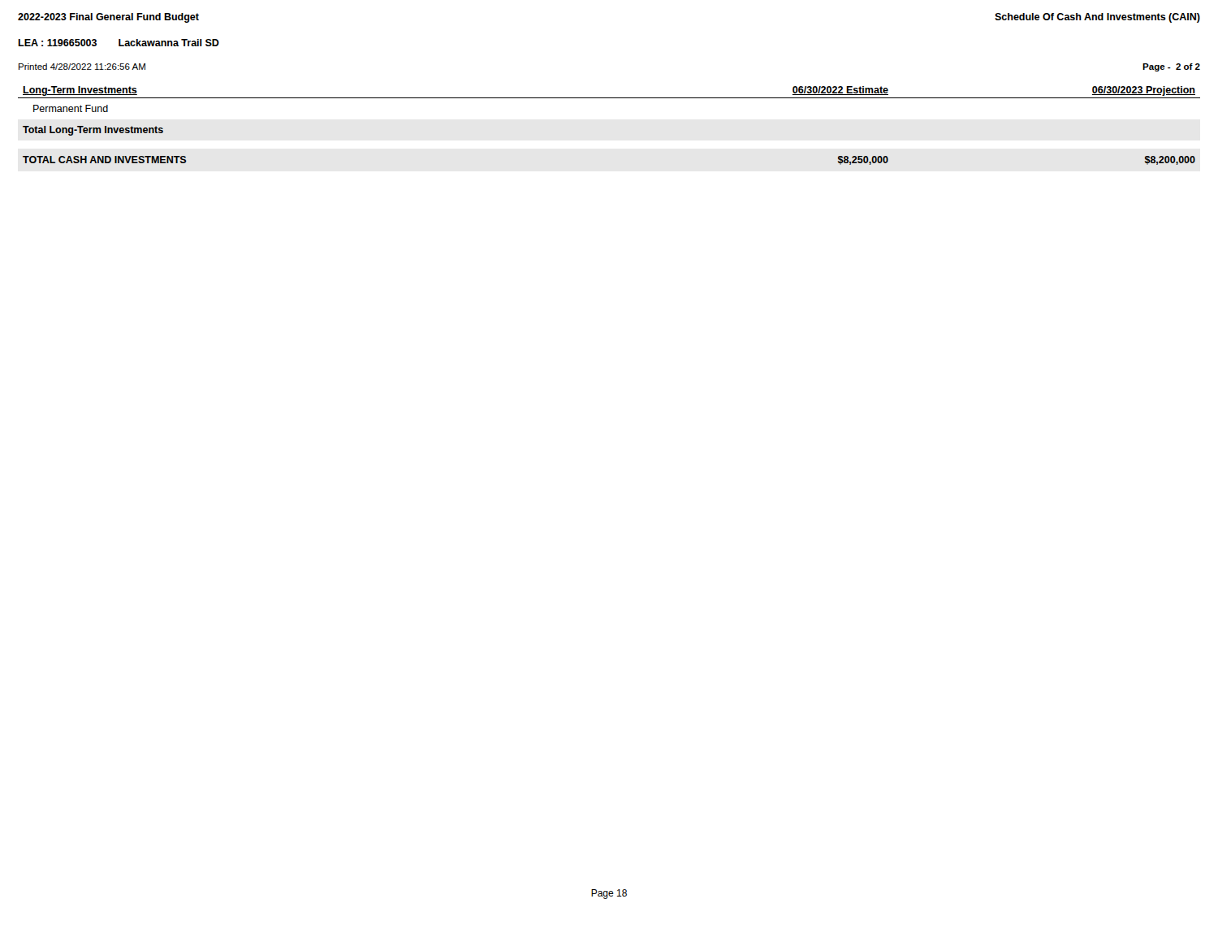2022-2023 Final General Fund Budget
Schedule Of Cash And Investments (CAIN)
LEA : 119665003 Lackawanna Trail SD
Printed 4/28/2022 11:26:56 AM
Page - 2 of 2
| Long-Term Investments | 06/30/2022 Estimate | 06/30/2023 Projection |
| Permanent Fund | | |
| Total Long-Term Investments | | |
| TOTAL CASH AND INVESTMENTS | $8,250,000 | $8,200,000 |
Page 18